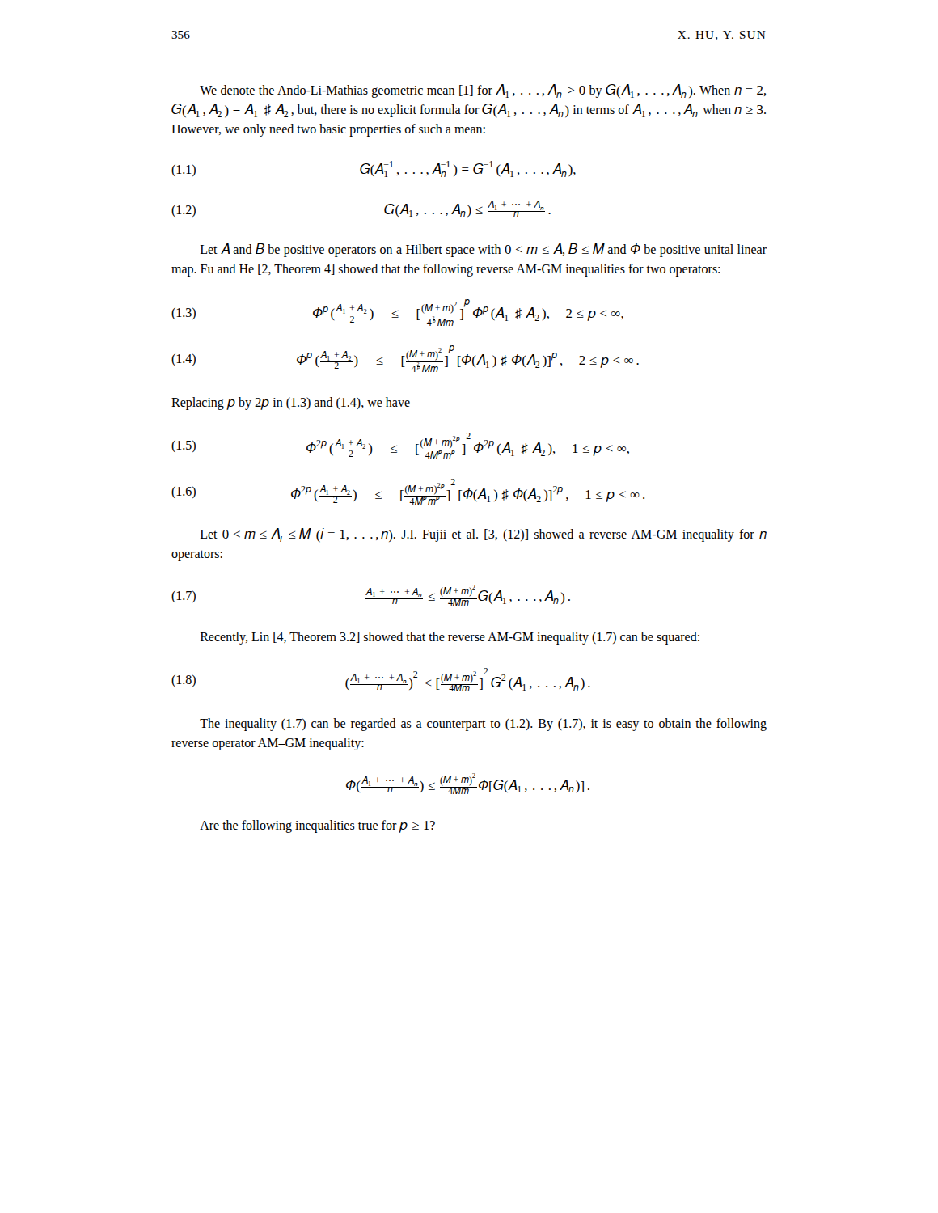356 X. HU, Y. SUN
We denote the Ando-Li-Mathias geometric mean [1] for A1,...,An>0 by G(A1,...,An). When n=2, G(A1,A2)=A1♯A2, but, there is no explicit formula for G(A1,...,An) in terms of A1,...,An when n≥3. However, we only need two basic properties of such a mean:
(1.1)
G(A1−1,...,An−1)=G−1(A1,...,An),
(1.2)
G(A1,...,An)≤ A1+⋯+An n .
Let A and B be positive operators on a Hilbert space with 0<m≤A, B≤M and Φ be positive unital linear map. Fu and He [2, Theorem 4] showed that the following reverse AM-GM inequalities for two operators:
(1.3)
Φp ( A1+A22 ) ≤ [ (M+m)2 42pMm ] p Φp(A1♯A2), 2≤p<∞,
(1.4)
Φp ( A1+A22 ) ≤ [ (M+m)2 42pMm ] p [Φ(A1)♯Φ(A2)]p, 2≤p<∞.
Replacing p by 2p in (1.3) and (1.4), we have
(1.5)
Φ2p ( A1+A22 ) ≤ [ (M+m)2p 4Mpmp ] 2 Φ2p(A1♯A2), 1≤p<∞,
(1.6)
Φ2p ( A1+A22 ) ≤ [ (M+m)2p 4Mpmp ] 2 [Φ(A1)♯Φ(A2)]2p, 1≤p<∞.
Let 0<m≤Ai≤M (i=1,...,n). J.I. Fujii et al. [3, (12)] showed a reverse AM-GM inequality for n operators:
(1.7)
A1+⋯+An n ≤ (M+m)2 4Mm G(A1,...,An).
Recently, Lin [4, Theorem 3.2] showed that the reverse AM-GM inequality (1.7) can be squared:
(1.8)
( A1+⋯+An n ) 2 ≤ [ (M+m)2 4Mm ] 2 G2(A1,...,An).
The inequality (1.7) can be regarded as a counterpart to (1.2). By (1.7), it is easy to obtain the following reverse operator AM–GM inequality:
Φ ( A1+⋯+An n ) ≤ (M+m)2 4Mm Φ[G(A1,...,An)].
Are the following inequalities true for p≥1?